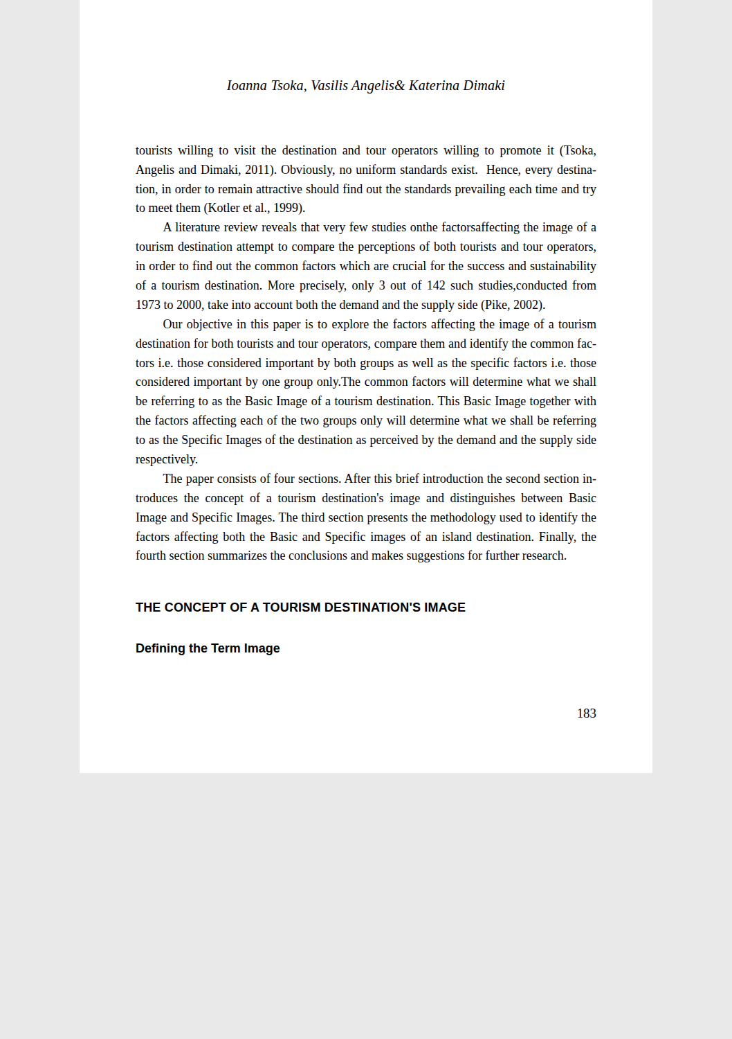Ioanna Tsoka, Vasilis Angelis& Katerina Dimaki
tourists willing to visit the destination and tour operators willing to promote it (Tsoka, Angelis and Dimaki, 2011). Obviously, no uniform standards exist. Hence, every destination, in order to remain attractive should find out the standards prevailing each time and try to meet them (Kotler et al., 1999).
A literature review reveals that very few studies onthe factorsaffecting the image of a tourism destination attempt to compare the perceptions of both tourists and tour operators, in order to find out the common factors which are crucial for the success and sustainability of a tourism destination. More precisely, only 3 out of 142 such studies,conducted from 1973 to 2000, take into account both the demand and the supply side (Pike, 2002).
Our objective in this paper is to explore the factors affecting the image of a tourism destination for both tourists and tour operators, compare them and identify the common factors i.e. those considered important by both groups as well as the specific factors i.e. those considered important by one group only.The common factors will determine what we shall be referring to as the Basic Image of a tourism destination. This Basic Image together with the factors affecting each of the two groups only will determine what we shall be referring to as the Specific Images of the destination as perceived by the demand and the supply side respectively.
The paper consists of four sections. After this brief introduction the second section introduces the concept of a tourism destination's image and distinguishes between Basic Image and Specific Images. The third section presents the methodology used to identify the factors affecting both the Basic and Specific images of an island destination. Finally, the fourth section summarizes the conclusions and makes suggestions for further research.
THE CONCEPT OF A TOURISM DESTINATION'S IMAGE
Defining the Term Image
183